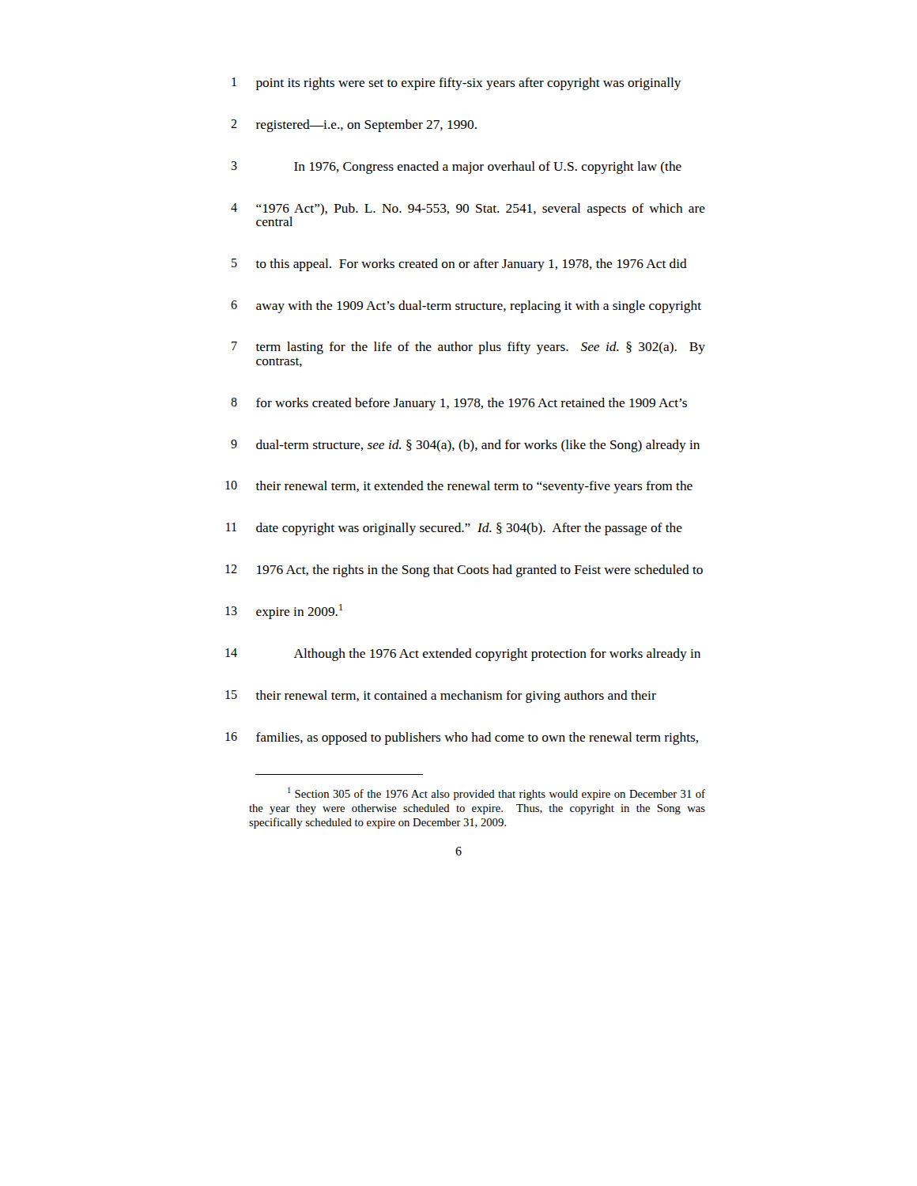point its rights were set to expire fifty-six years after copyright was originally
registered—i.e., on September 27, 1990.
In 1976, Congress enacted a major overhaul of U.S. copyright law (the
“1976 Act”), Pub. L. No. 94-553, 90 Stat. 2541, several aspects of which are central
to this appeal. For works created on or after January 1, 1978, the 1976 Act did
away with the 1909 Act’s dual-term structure, replacing it with a single copyright
term lasting for the life of the author plus fifty years. See id. § 302(a). By contrast,
for works created before January 1, 1978, the 1976 Act retained the 1909 Act’s
dual-term structure, see id. § 304(a), (b), and for works (like the Song) already in
their renewal term, it extended the renewal term to “seventy-five years from the
date copyright was originally secured.” Id. § 304(b). After the passage of the
1976 Act, the rights in the Song that Coots had granted to Feist were scheduled to
expire in 2009.1
Although the 1976 Act extended copyright protection for works already in
their renewal term, it contained a mechanism for giving authors and their
families, as opposed to publishers who had come to own the renewal term rights,
1 Section 305 of the 1976 Act also provided that rights would expire on December 31 of the year they were otherwise scheduled to expire. Thus, the copyright in the Song was specifically scheduled to expire on December 31, 2009.
6